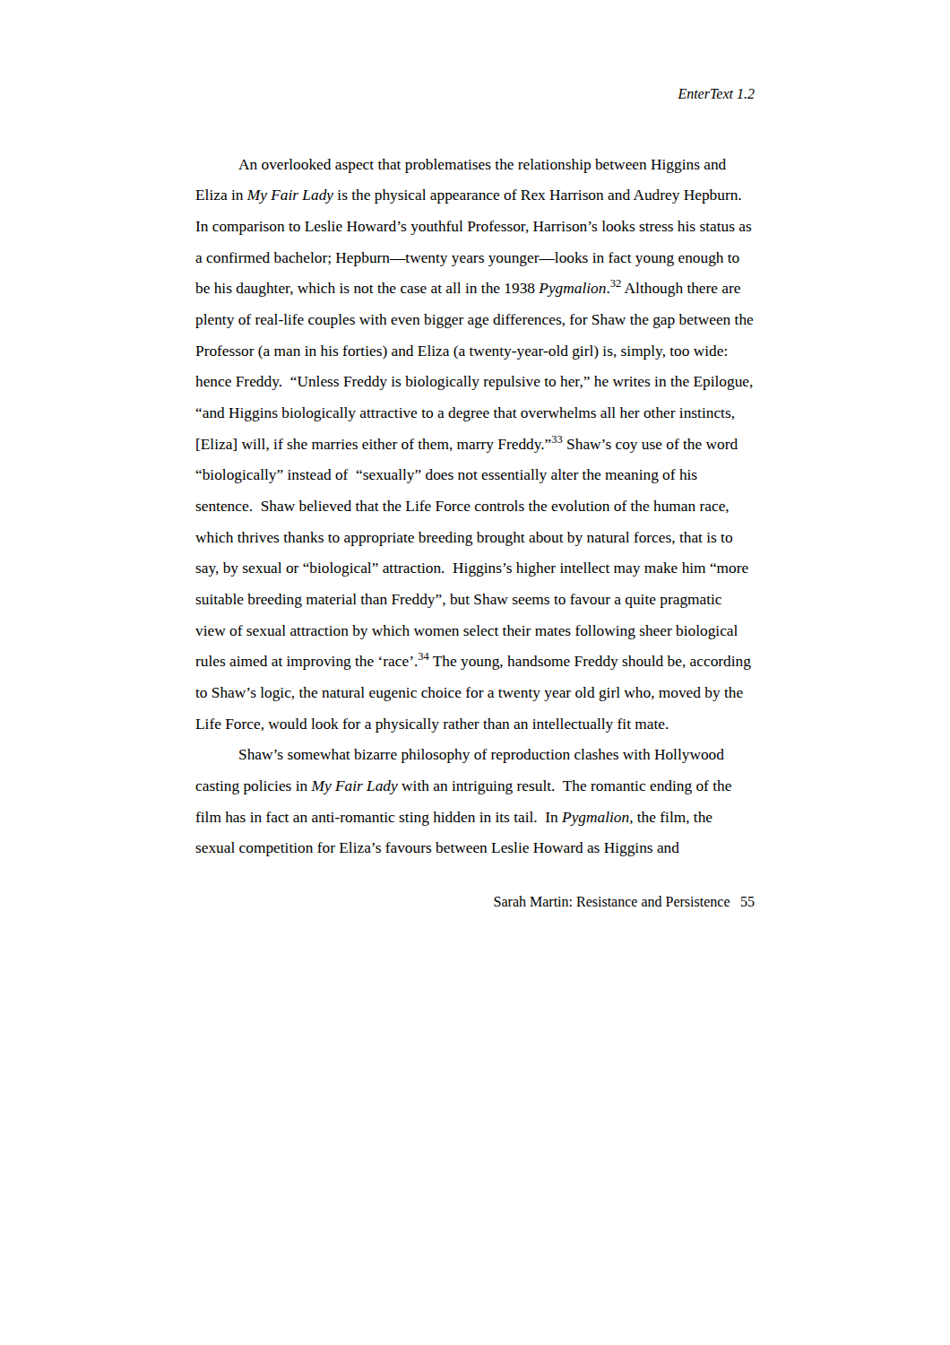EnterText 1.2
An overlooked aspect that problematises the relationship between Higgins and Eliza in My Fair Lady is the physical appearance of Rex Harrison and Audrey Hepburn. In comparison to Leslie Howard’s youthful Professor, Harrison’s looks stress his status as a confirmed bachelor; Hepburn—twenty years younger—looks in fact young enough to be his daughter, which is not the case at all in the 1938 Pygmalion.32 Although there are plenty of real-life couples with even bigger age differences, for Shaw the gap between the Professor (a man in his forties) and Eliza (a twenty-year-old girl) is, simply, too wide: hence Freddy. “Unless Freddy is biologically repulsive to her,” he writes in the Epilogue, “and Higgins biologically attractive to a degree that overwhelms all her other instincts, [Eliza] will, if she marries either of them, marry Freddy.”33 Shaw’s coy use of the word “biologically” instead of “sexually” does not essentially alter the meaning of his sentence. Shaw believed that the Life Force controls the evolution of the human race, which thrives thanks to appropriate breeding brought about by natural forces, that is to say, by sexual or “biological” attraction. Higgins’s higher intellect may make him “more suitable breeding material than Freddy”, but Shaw seems to favour a quite pragmatic view of sexual attraction by which women select their mates following sheer biological rules aimed at improving the ‘race’.34 The young, handsome Freddy should be, according to Shaw’s logic, the natural eugenic choice for a twenty year old girl who, moved by the Life Force, would look for a physically rather than an intellectually fit mate.
Shaw’s somewhat bizarre philosophy of reproduction clashes with Hollywood casting policies in My Fair Lady with an intriguing result. The romantic ending of the film has in fact an anti-romantic sting hidden in its tail. In Pygmalion, the film, the sexual competition for Eliza’s favours between Leslie Howard as Higgins and
Sarah Martin: Resistance and Persistence55